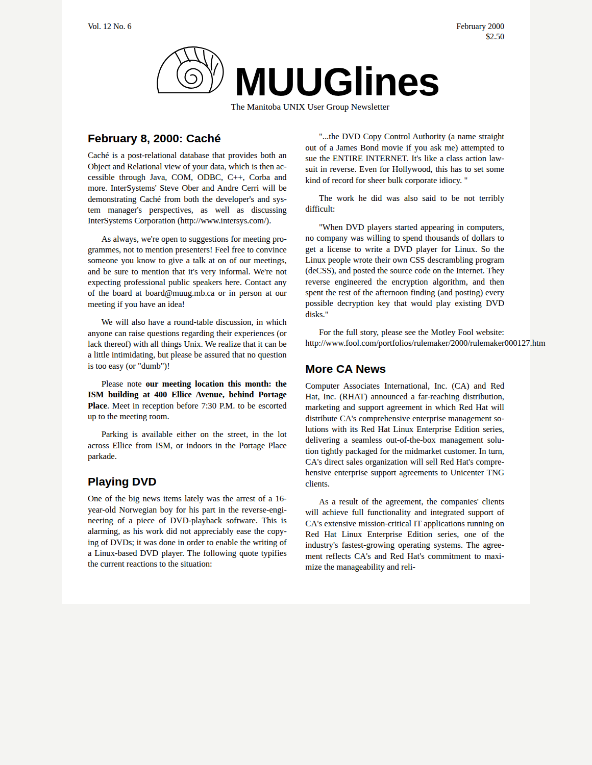Vol. 12 No. 6 February 2000
$2.50
MUUG lines
The Manitoba UNIX User Group Newsletter
February 8, 2000: Caché
Caché is a post-relational database that provides both an Object and Relational view of your data, which is then accessible through Java, COM, ODBC, C++, Corba and more. InterSystems' Steve Ober and Andre Cerri will be demonstrating Caché from both the developer's and system manager's perspectives, as well as discussing InterSystems Corporation (http://www.intersys.com/).
As always, we're open to suggestions for meeting programmes, not to mention presenters! Feel free to convince someone you know to give a talk at on of our meetings, and be sure to mention that it's very informal. We're not expecting professional public speakers here. Contact any of the board at board@muug.mb.ca or in person at our meeting if you have an idea!
We will also have a round-table discussion, in which anyone can raise questions regarding their experiences (or lack thereof) with all things Unix. We realize that it can be a little intimidating, but please be assured that no question is too easy (or "dumb")!
Please note our meeting location this month: the ISM building at 400 Ellice Avenue, behind Portage Place. Meet in reception before 7:30 P.M. to be escorted up to the meeting room.
Parking is available either on the street, in the lot across Ellice from ISM, or indoors in the Portage Place parkade.
Playing DVD
One of the big news items lately was the arrest of a 16-year-old Norwegian boy for his part in the reverse-engineering of a piece of DVD-playback software. This is alarming, as his work did not appreciably ease the copying of DVDs; it was done in order to enable the writing of a Linux-based DVD player. The following quote typifies the current reactions to the situation:
"...the DVD Copy Control Authority (a name straight out of a James Bond movie if you ask me) attempted to sue the ENTIRE INTERNET. It's like a class action lawsuit in reverse. Even for Hollywood, this has to set some kind of record for sheer bulk corporate idiocy. "
The work he did was also said to be not terribly difficult:
"When DVD players started appearing in computers, no company was willing to spend thousands of dollars to get a license to write a DVD player for Linux. So the Linux people wrote their own CSS descrambling program (deCSS), and posted the source code on the Internet. They reverse engineered the encryption algorithm, and then spent the rest of the afternoon finding (and posting) every possible decryption key that would play existing DVD disks."
For the full story, please see the Motley Fool website: http://www.fool.com/portfolios/rulemaker/2000/rulemaker000127.htm
More CA News
Computer Associates International, Inc. (CA) and Red Hat, Inc. (RHAT) announced a far-reaching distribution, marketing and support agreement in which Red Hat will distribute CA's comprehensive enterprise management solutions with its Red Hat Linux Enterprise Edition series, delivering a seamless out-of-the-box management solution tightly packaged for the midmarket customer. In turn, CA's direct sales organization will sell Red Hat's comprehensive enterprise support agreements to Unicenter TNG clients.
As a result of the agreement, the companies' clients will achieve full functionality and integrated support of CA's extensive mission-critical IT applications running on Red Hat Linux Enterprise Edition series, one of the industry's fastest-growing operating systems. The agreement reflects CA's and Red Hat's commitment to maximize the manageability and reli-